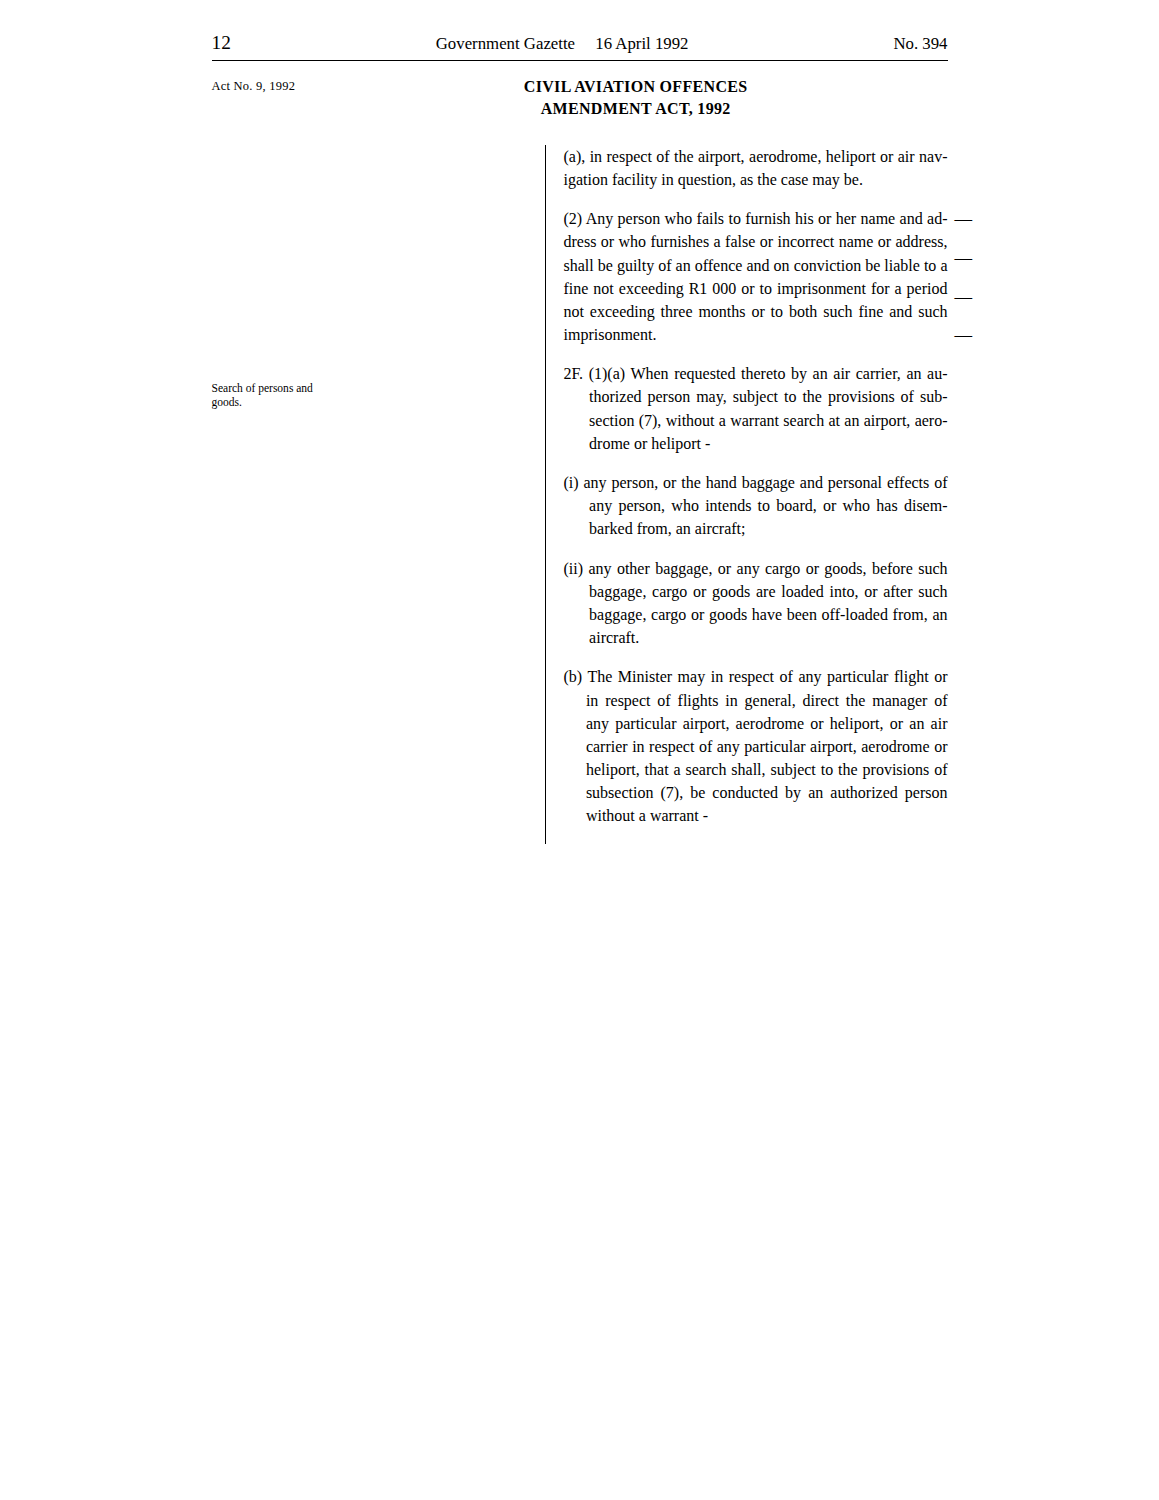12 Government Gazette16 April 1992 No. 394
Act No. 9, 1992
CIVIL AVIATION OFFENCES
AMENDMENT ACT, 1992
Search of persons and goods.
(a), in respect of the airport, aerodrome, heliport or air navigation facility in question, as the case may be.
(2) Any person who fails to furnish his or her name and address or who furnishes a false or incorrect name or address, shall be guilty of an offence and on conviction be liable to a fine not exceeding R1 000 or to imprisonment for a period not exceeding three months or to both such fine and such imprisonment.
2F. (1)(a) When requested thereto by an air carrier, an authorized person may, subject to the provisions of subsection (7), without a warrant search at an airport, aerodrome or heliport -
(i) any person, or the hand baggage and personal effects of any person, who intends to board, or who has disembarked from, an aircraft;
(ii) any other baggage, or any cargo or goods, before such baggage, cargo or goods are loaded into, or after such baggage, cargo or goods have been off-loaded from, an aircraft.
(b) The Minister may in respect of any particular flight or in respect of flights in general, direct the manager of any particular airport, aerodrome or heliport, or an air carrier in respect of any particular airport, aerodrome or heliport, that a search shall, subject to the provisions of subsection (7), be conducted by an authorized person without a warrant -
— — — —